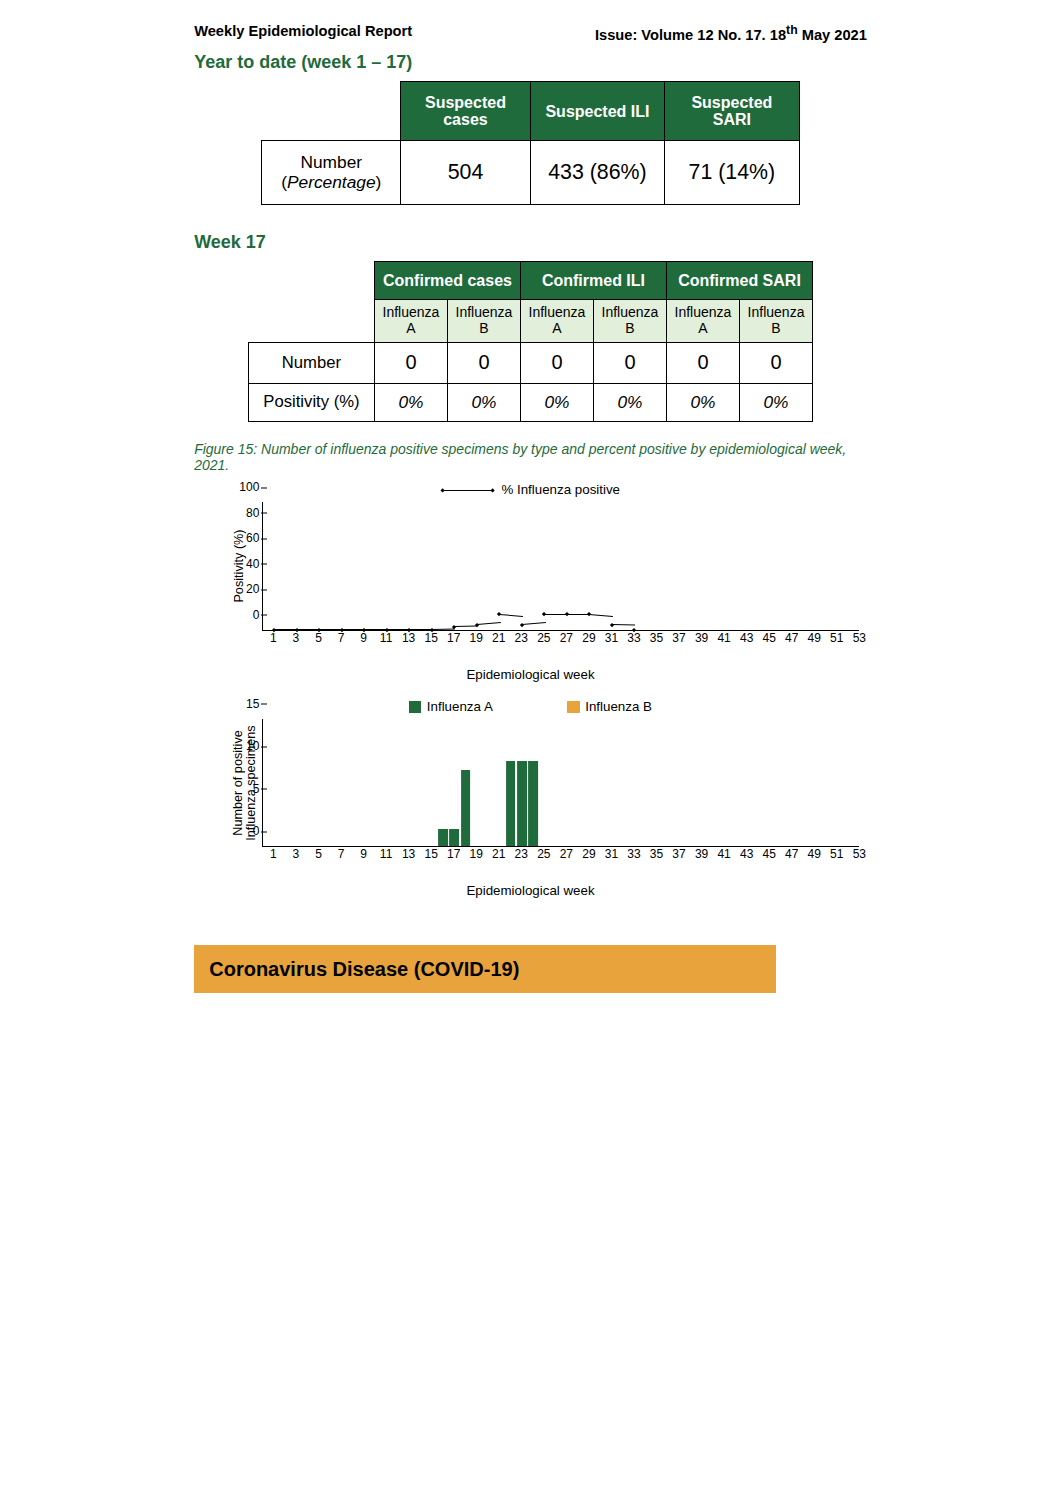Weekly Epidemiological Report
Issue: Volume 12 No. 17. 18th May 2021
Year to date (week 1 – 17)
| | Suspected cases | Suspected ILI | Suspected SARI |
| --- | --- | --- | --- |
| Number ( Percentage ) | 504 | 433 (86%) | 71 (14%) |
Week 17
| | Confirmed cases | Confirmed ILI | Confirmed SARI |
| --- | --- | --- | --- |
| | Influenza A | Influenza B | Influenza A | Influenza B | Influenza A | Influenza B |
| Number | 0 | 0 | 0 | 0 | 0 | 0 |
| Positivity (%) | 0% | 0% | 0% | 0% | 0% | 0% |
Figure 15: Number of influenza positive specimens by type and percent positive by epidemiological week, 2021.
% Influenza positive
Positivity (%)
100
80
60
40
20
0
1
3
5
7
9
11
13
15
17
19
21
23
25
27
29
31
33
35
37
39
41
43
45
47
49
51
53
Epidemiological week
Influenza A Influenza B
Number of positive
Influenza specimens
15
10
5
0
1
3
5
7
9
11
13
15
17
19
21
23
25
27
29
31
33
35
37
39
41
43
45
47
49
51
53
Epidemiological week
Coronavirus Disease (COVID-19)